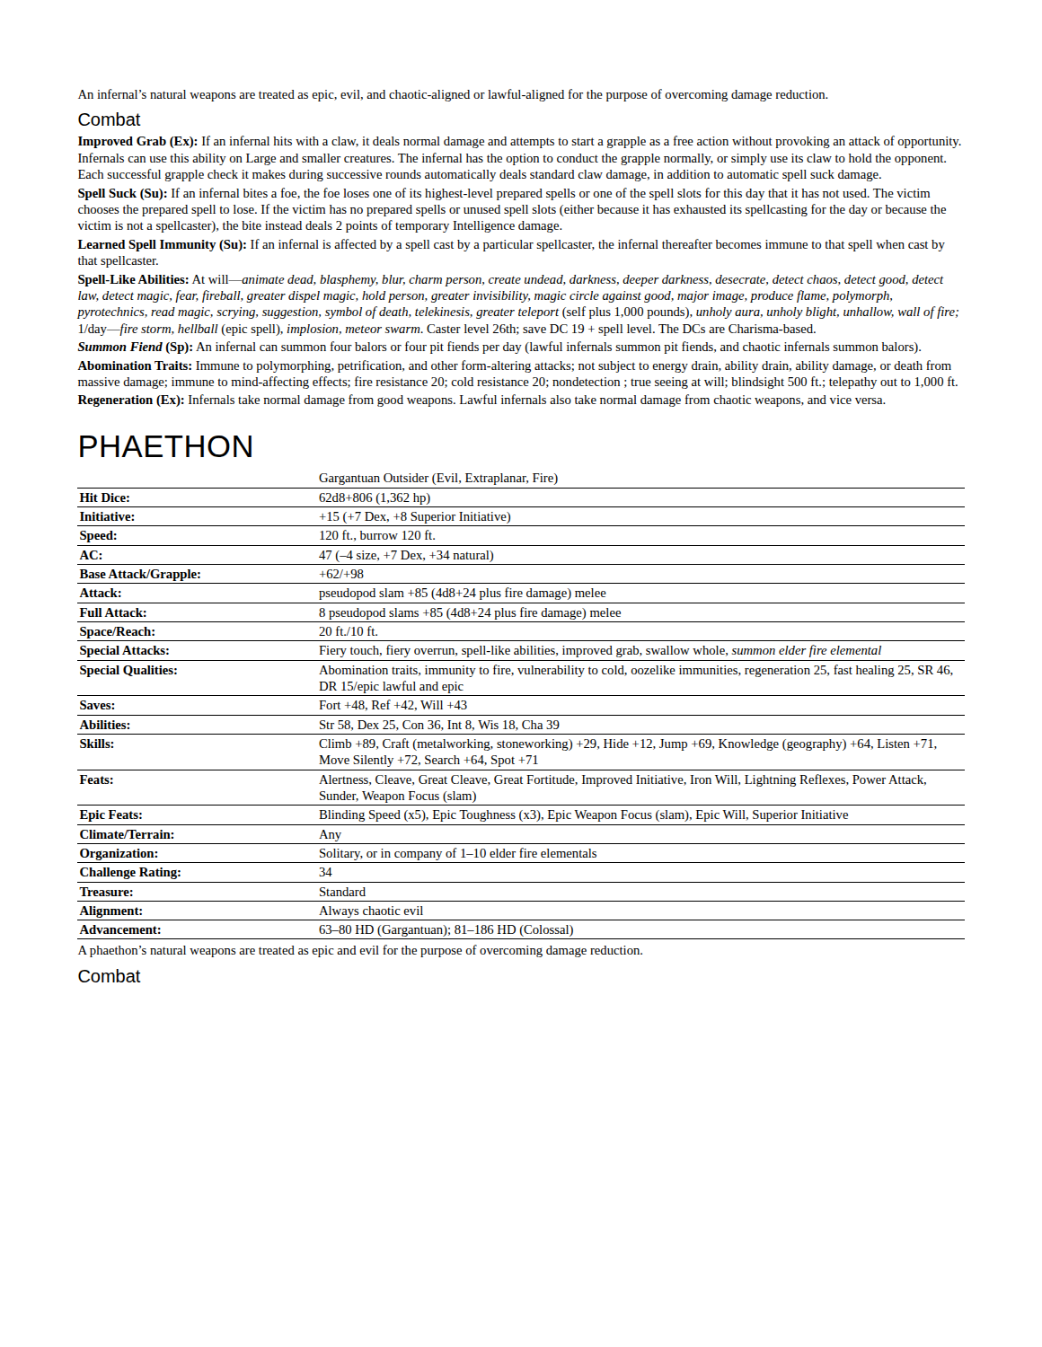An infernal’s natural weapons are treated as epic, evil, and chaotic-aligned or lawful-aligned for the purpose of overcoming damage reduction.
Combat
Improved Grab (Ex): If an infernal hits with a claw, it deals normal damage and attempts to start a grapple as a free action without provoking an attack of opportunity. Infernals can use this ability on Large and smaller creatures. The infernal has the option to conduct the grapple normally, or simply use its claw to hold the opponent. Each successful grapple check it makes during successive rounds automatically deals standard claw damage, in addition to automatic spell suck damage.
Spell Suck (Su): If an infernal bites a foe, the foe loses one of its highest-level prepared spells or one of the spell slots for this day that it has not used. The victim chooses the prepared spell to lose. If the victim has no prepared spells or unused spell slots (either because it has exhausted its spellcasting for the day or because the victim is not a spellcaster), the bite instead deals 2 points of temporary Intelligence damage.
Learned Spell Immunity (Su): If an infernal is affected by a spell cast by a particular spellcaster, the infernal thereafter becomes immune to that spell when cast by that spellcaster.
Spell-Like Abilities: At will—animate dead, blasphemy, blur, charm person, create undead, darkness, deeper darkness, desecrate, detect chaos, detect good, detect law, detect magic, fear, fireball, greater dispel magic, hold person, greater invisibility, magic circle against good, major image, produce flame, polymorph, pyrotechnics, read magic, scrying, suggestion, symbol of death, telekinesis, greater teleport (self plus 1,000 pounds), unholy aura, unholy blight, unhallow, wall of fire; 1/day—fire storm, hellball (epic spell), implosion, meteor swarm. Caster level 26th; save DC 19 + spell level. The DCs are Charisma-based.
Summon Fiend (Sp): An infernal can summon four balors or four pit fiends per day (lawful infernals summon pit fiends, and chaotic infernals summon balors).
Abomination Traits: Immune to polymorphing, petrification, and other form-altering attacks; not subject to energy drain, ability drain, ability damage, or death from massive damage; immune to mind-affecting effects; fire resistance 20; cold resistance 20; nondetection ; true seeing at will; blindsight 500 ft.; telepathy out to 1,000 ft.
Regeneration (Ex): Infernals take normal damage from good weapons. Lawful infernals also take normal damage from chaotic weapons, and vice versa.
PHAETHON
| | Gargantuan Outsider (Evil, Extraplanar, Fire) |
| Hit Dice: | 62d8+806 (1,362 hp) |
| Initiative: | +15 (+7 Dex, +8 Superior Initiative) |
| Speed: | 120 ft., burrow 120 ft. |
| AC: | 47 (–4 size, +7 Dex, +34 natural) |
| Base Attack/Grapple: | +62/+98 |
| Attack: | pseudopod slam +85 (4d8+24 plus fire damage) melee |
| Full Attack: | 8 pseudopod slams +85 (4d8+24 plus fire damage) melee |
| Space/Reach: | 20 ft./10 ft. |
| Special Attacks: | Fiery touch, fiery overrun, spell-like abilities, improved grab, swallow whole, summon elder fire elemental |
| Special Qualities: | Abomination traits, immunity to fire, vulnerability to cold, oozelike immunities, regeneration 25, fast healing 25, SR 46, DR 15/epic lawful and epic |
| Saves: | Fort +48, Ref +42, Will +43 |
| Abilities: | Str 58, Dex 25, Con 36, Int 8, Wis 18, Cha 39 |
| Skills: | Climb +89, Craft (metalworking, stoneworking) +29, Hide +12, Jump +69, Knowledge (geography) +64, Listen +71, Move Silently +72, Search +64, Spot +71 |
| Feats: | Alertness, Cleave, Great Cleave, Great Fortitude, Improved Initiative, Iron Will, Lightning Reflexes, Power Attack, Sunder, Weapon Focus (slam) |
| Epic Feats: | Blinding Speed (x5), Epic Toughness (x3), Epic Weapon Focus (slam), Epic Will, Superior Initiative |
| Climate/Terrain: | Any |
| Organization: | Solitary, or in company of 1–10 elder fire elementals |
| Challenge Rating: | 34 |
| Treasure: | Standard |
| Alignment: | Always chaotic evil |
| Advancement: | 63–80 HD (Gargantuan); 81–186 HD (Colossal) |
A phaethon’s natural weapons are treated as epic and evil for the purpose of overcoming damage reduction.
Combat